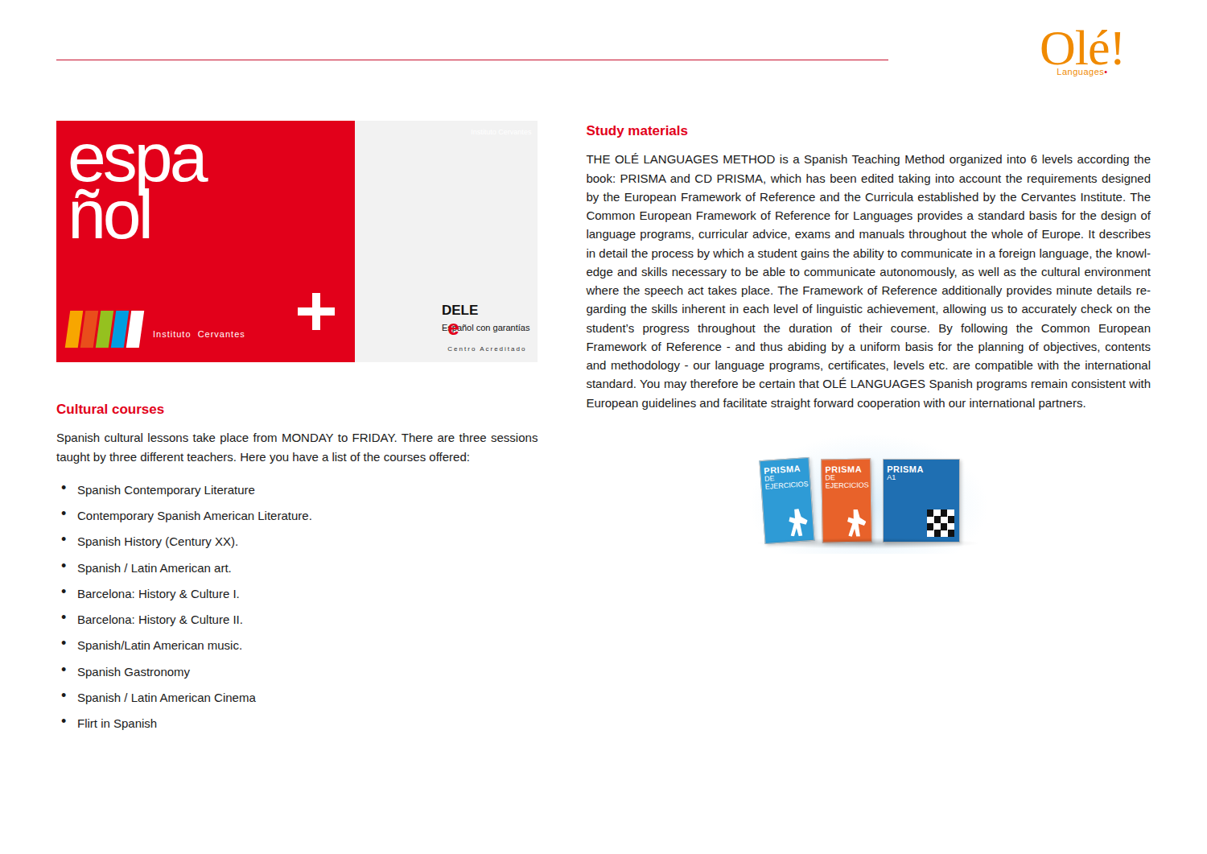Olé!
Languages•
espa ñol
Instituto Cervantes
Instituto Cervantes
DELE Español con garantías
eCentro Acreditado
Cultural courses
Spanish cultural lessons take place from MONDAY to FRIDAY. There are three sessions taught by three different teachers. Here you have a list of the courses offered:
Spanish Contemporary Literature
Contemporary Spanish American Literature.
Spanish History (Century XX).
Spanish / Latin American art.
Barcelona: History & Culture I.
Barcelona: History & Culture II.
Spanish/Latin American music.
Spanish Gastronomy
Spanish / Latin American Cinema
Flirt in Spanish
Study materials
THE OLÉ LANGUAGES METHOD is a Spanish Teaching Method organized into 6 levels according the book: PRISMA and CD PRISMA, which has been edited taking into account the requirements designed by the European Framework of Reference and the Curricula established by the Cervantes Institute. The Common European Framework of Reference for Languages provides a standard basis for the design of language programs, curricular advice, exams and manuals throughout the whole of Europe. It describes in detail the process by which a student gains the ability to communicate in a foreign language, the knowledge and skills necessary to be able to communicate autonomously, as well as the cultural environment where the speech act takes place. The Framework of Reference additionally provides minute details regarding the skills inherent in each level of linguistic achievement, allowing us to accurately check on the student’s progress throughout the duration of their course. By following the Common European Framework of Reference - and thus abiding by a uniform basis for the planning of objectives, contents and methodology - our language programs, certificates, levels etc. are compatible with the international standard. You may therefore be certain that OLÉ LANGUAGES Spanish programs remain consistent with European guidelines and facilitate straight forward cooperation with our international partners.
PRISMADE EJERCICIOS
PRISMADE EJERCICIOS
PRISMAA1